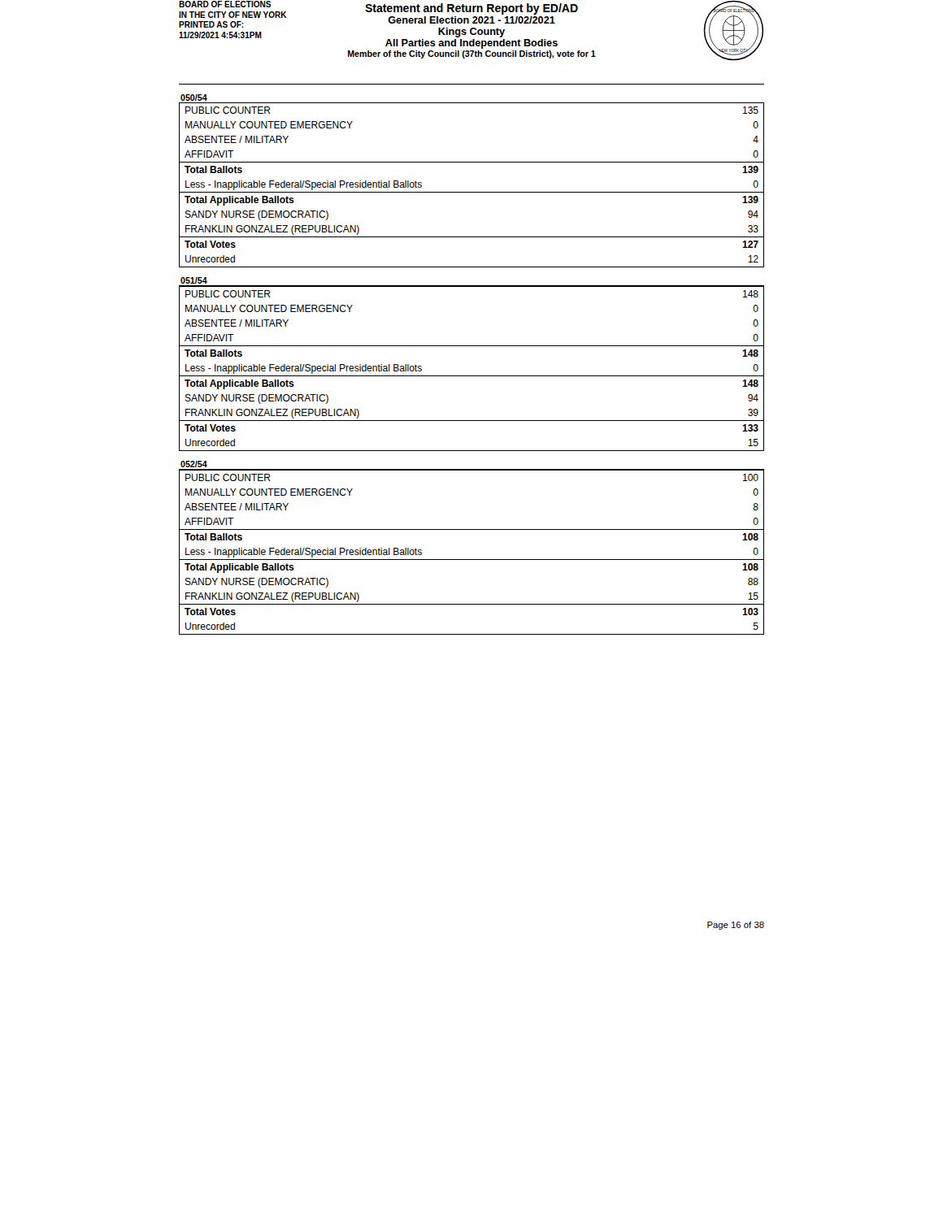BOARD OF ELECTIONS
IN THE CITY OF NEW YORK
PRINTED AS OF:
11/29/2021 4:54:31PM
Statement and Return Report by ED/AD
General Election 2021 - 11/02/2021
Kings County
All Parties and Independent Bodies
Member of the City Council (37th Council District), vote for 1
BOARD OF ELECTIONS NEW YORK CITY
050/54
| PUBLIC COUNTER | 135 |
| MANUALLY COUNTED EMERGENCY | 0 |
| ABSENTEE / MILITARY | 4 |
| AFFIDAVIT | 0 |
| Total Ballots | 139 |
| Less - Inapplicable Federal/Special Presidential Ballots | 0 |
| Total Applicable Ballots | 139 |
| SANDY NURSE (DEMOCRATIC) | 94 |
| FRANKLIN GONZALEZ (REPUBLICAN) | 33 |
| Total Votes | 127 |
| Unrecorded | 12 |
051/54
| PUBLIC COUNTER | 148 |
| MANUALLY COUNTED EMERGENCY | 0 |
| ABSENTEE / MILITARY | 0 |
| AFFIDAVIT | 0 |
| Total Ballots | 148 |
| Less - Inapplicable Federal/Special Presidential Ballots | 0 |
| Total Applicable Ballots | 148 |
| SANDY NURSE (DEMOCRATIC) | 94 |
| FRANKLIN GONZALEZ (REPUBLICAN) | 39 |
| Total Votes | 133 |
| Unrecorded | 15 |
052/54
| PUBLIC COUNTER | 100 |
| MANUALLY COUNTED EMERGENCY | 0 |
| ABSENTEE / MILITARY | 8 |
| AFFIDAVIT | 0 |
| Total Ballots | 108 |
| Less - Inapplicable Federal/Special Presidential Ballots | 0 |
| Total Applicable Ballots | 108 |
| SANDY NURSE (DEMOCRATIC) | 88 |
| FRANKLIN GONZALEZ (REPUBLICAN) | 15 |
| Total Votes | 103 |
| Unrecorded | 5 |
Page 16 of 38